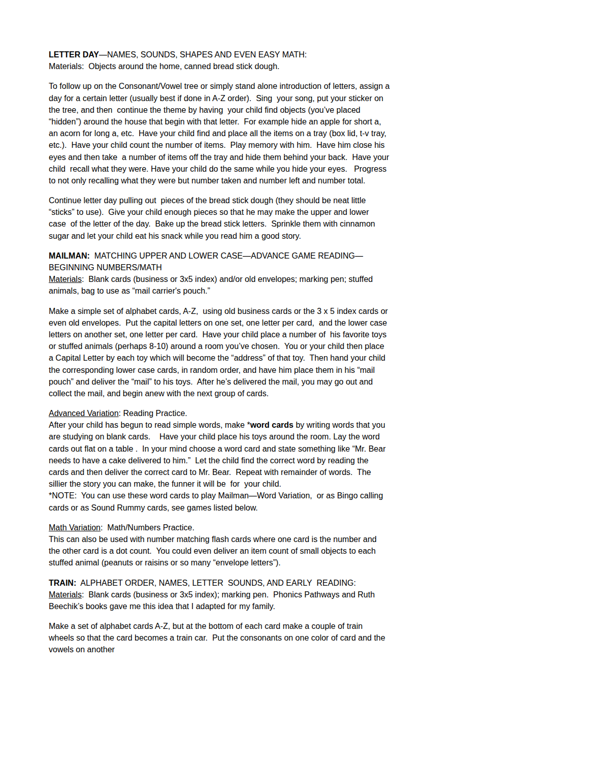LETTER DAY—NAMES, SOUNDS, SHAPES AND EVEN EASY MATH:
Materials: Objects around the home, canned bread stick dough.
To follow up on the Consonant/Vowel tree or simply stand alone introduction of letters, assign a day for a certain letter (usually best if done in A-Z order). Sing your song, put your sticker on the tree, and then continue the theme by having your child find objects (you’ve placed “hidden”) around the house that begin with that letter. For example hide an apple for short a, an acorn for long a, etc. Have your child find and place all the items on a tray (box lid, t-v tray, etc.). Have your child count the number of items. Play memory with him. Have him close his eyes and then take a number of items off the tray and hide them behind your back. Have your child recall what they were. Have your child do the same while you hide your eyes. Progress to not only recalling what they were but number taken and number left and number total.
Continue letter day pulling out pieces of the bread stick dough (they should be neat little “sticks” to use). Give your child enough pieces so that he may make the upper and lower case of the letter of the day. Bake up the bread stick letters. Sprinkle them with cinnamon sugar and let your child eat his snack while you read him a good story.
MAILMAN: MATCHING UPPER AND LOWER CASE—ADVANCE GAME READING—BEGINNING NUMBERS/MATH
Materials: Blank cards (business or 3x5 index) and/or old envelopes; marking pen; stuffed animals, bag to use as “mail carrier's pouch.”
Make a simple set of alphabet cards, A-Z, using old business cards or the 3 x 5 index cards or even old envelopes. Put the capital letters on one set, one letter per card, and the lower case letters on another set, one letter per card. Have your child place a number of his favorite toys or stuffed animals (perhaps 8-10) around a room you’ve chosen. You or your child then place a Capital Letter by each toy which will become the “address” of that toy. Then hand your child the corresponding lower case cards, in random order, and have him place them in his “mail pouch” and deliver the “mail” to his toys. After he’s delivered the mail, you may go out and collect the mail, and begin anew with the next group of cards.
Advanced Variation: Reading Practice.
After your child has begun to read simple words, make *word cards by writing words that you are studying on blank cards. Have your child place his toys around the room. Lay the word cards out flat on a table . In your mind choose a word card and state something like “Mr. Bear needs to have a cake delivered to him.” Let the child find the correct word by reading the cards and then deliver the correct card to Mr. Bear. Repeat with remainder of words. The sillier the story you can make, the funner it will be for your child.
*NOTE: You can use these word cards to play Mailman—Word Variation, or as Bingo calling cards or as Sound Rummy cards, see games listed below.
Math Variation: Math/Numbers Practice.
This can also be used with number matching flash cards where one card is the number and the other card is a dot count. You could even deliver an item count of small objects to each stuffed animal (peanuts or raisins or so many “envelope letters”).
TRAIN: ALPHABET ORDER, NAMES, LETTER SOUNDS, AND EARLY READING:
Materials: Blank cards (business or 3x5 index); marking pen. Phonics Pathways and Ruth Beechik’s books gave me this idea that I adapted for my family.
Make a set of alphabet cards A-Z, but at the bottom of each card make a couple of train wheels so that the card becomes a train car. Put the consonants on one color of card and the vowels on another